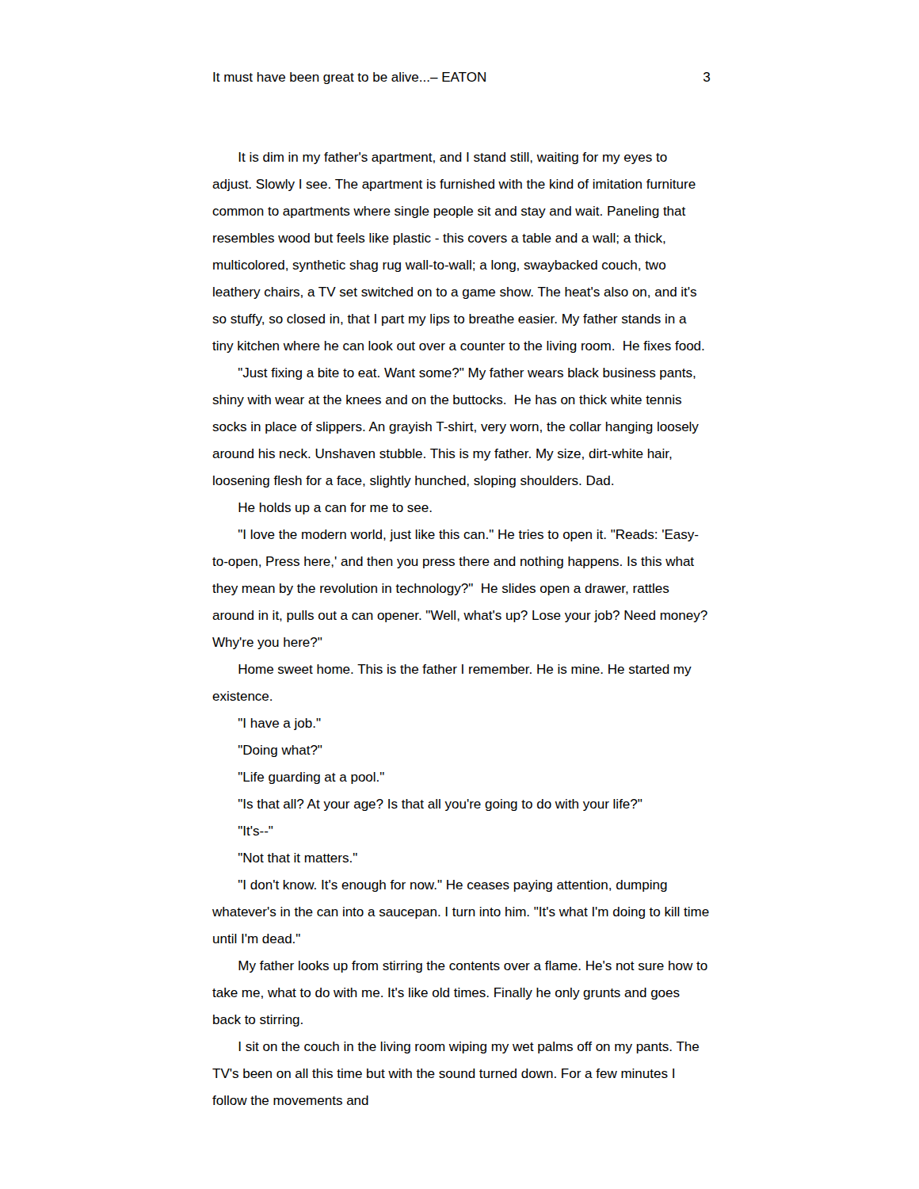It must have been great to be alive...– EATON 3
It is dim in my father's apartment, and I stand still, waiting for my eyes to adjust. Slowly I see. The apartment is furnished with the kind of imitation furniture common to apartments where single people sit and stay and wait. Paneling that resembles wood but feels like plastic - this covers a table and a wall; a thick, multicolored, synthetic shag rug wall-to-wall; a long, swaybacked couch, two leathery chairs, a TV set switched on to a game show. The heat's also on, and it's so stuffy, so closed in, that I part my lips to breathe easier. My father stands in a tiny kitchen where he can look out over a counter to the living room. He fixes food.
"Just fixing a bite to eat. Want some?" My father wears black business pants, shiny with wear at the knees and on the buttocks. He has on thick white tennis socks in place of slippers. An grayish T-shirt, very worn, the collar hanging loosely around his neck. Unshaven stubble. This is my father. My size, dirt-white hair, loosening flesh for a face, slightly hunched, sloping shoulders. Dad.
He holds up a can for me to see.
"I love the modern world, just like this can." He tries to open it. "Reads: 'Easy-to-open, Press here,' and then you press there and nothing happens. Is this what they mean by the revolution in technology?" He slides open a drawer, rattles around in it, pulls out a can opener. "Well, what's up? Lose your job? Need money? Why're you here?"
Home sweet home. This is the father I remember. He is mine. He started my existence.
"I have a job."
"Doing what?"
"Life guarding at a pool."
"Is that all? At your age? Is that all you're going to do with your life?"
"It's--"
"Not that it matters."
"I don't know. It's enough for now." He ceases paying attention, dumping whatever's in the can into a saucepan. I turn into him. "It's what I'm doing to kill time until I'm dead."
My father looks up from stirring the contents over a flame. He's not sure how to take me, what to do with me. It's like old times. Finally he only grunts and goes back to stirring.
I sit on the couch in the living room wiping my wet palms off on my pants. The TV's been on all this time but with the sound turned down. For a few minutes I follow the movements and